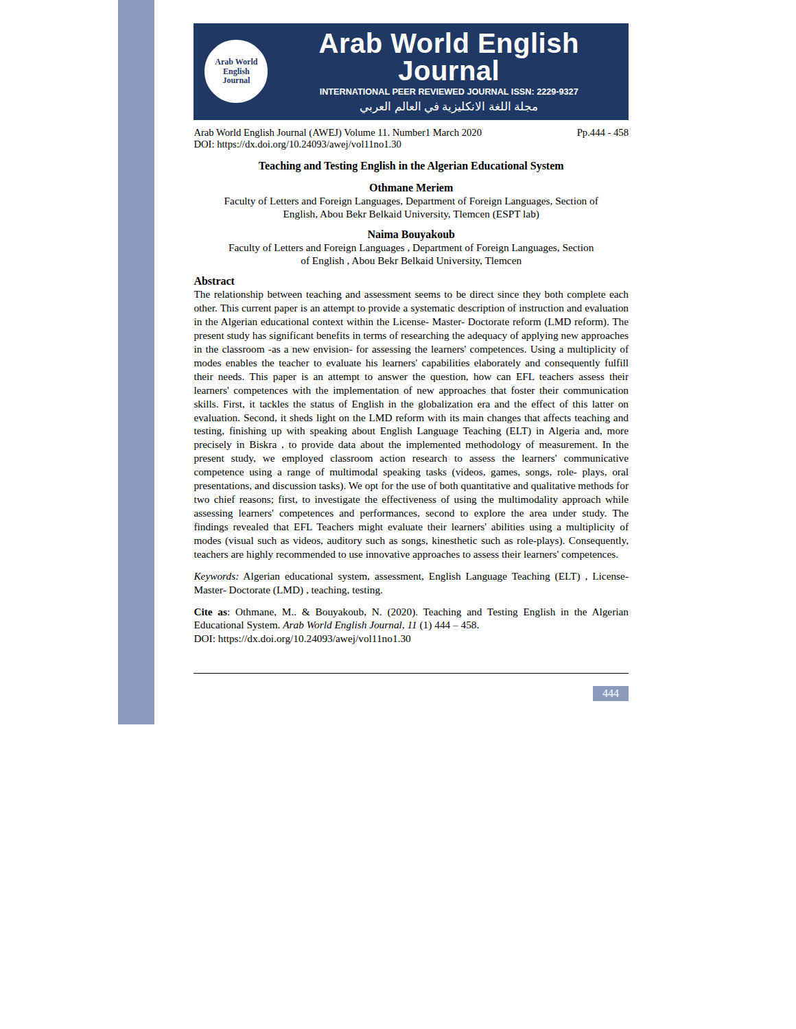Arab World
English
Journal
Arab World English Journal
INTERNATIONAL PEER REVIEWED JOURNAL ISSN: 2229-9327
مجلة اللغة الانكليزية في العالم العربي
Arab World English Journal (AWEJ) Volume 11. Number1 March 2020 Pp.444 - 458
DOI: https://dx.doi.org/10.24093/awej/vol11no1.30
Teaching and Testing English in the Algerian Educational System
Othmane Meriem
Faculty of Letters and Foreign Languages, Department of Foreign Languages, Section of
English, Abou Bekr Belkaid University, Tlemcen (ESPT lab)
Naima Bouyakoub
Faculty of Letters and Foreign Languages , Department of Foreign Languages, Section
of English , Abou Bekr Belkaid University, Tlemcen
Abstract
The relationship between teaching and assessment seems to be direct since they both complete each other. This current paper is an attempt to provide a systematic description of instruction and evaluation in the Algerian educational context within the License- Master- Doctorate reform (LMD reform). The present study has significant benefits in terms of researching the adequacy of applying new approaches in the classroom -as a new envision- for assessing the learners' competences. Using a multiplicity of modes enables the teacher to evaluate his learners' capabilities elaborately and consequently fulfill their needs. This paper is an attempt to answer the question, how can EFL teachers assess their learners' competences with the implementation of new approaches that foster their communication skills. First, it tackles the status of English in the globalization era and the effect of this latter on evaluation. Second, it sheds light on the LMD reform with its main changes that affects teaching and testing, finishing up with speaking about English Language Teaching (ELT) in Algeria and, more precisely in Biskra , to provide data about the implemented methodology of measurement. In the present study, we employed classroom action research to assess the learners' communicative competence using a range of multimodal speaking tasks (videos, games, songs, role- plays, oral presentations, and discussion tasks). We opt for the use of both quantitative and qualitative methods for two chief reasons; first, to investigate the effectiveness of using the multimodality approach while assessing learners' competences and performances, second to explore the area under study. The findings revealed that EFL Teachers might evaluate their learners' abilities using a multiplicity of modes (visual such as videos, auditory such as songs, kinesthetic such as role-plays). Consequently, teachers are highly recommended to use innovative approaches to assess their learners' competences.
Keywords: Algerian educational system, assessment, English Language Teaching (ELT) , License- Master- Doctorate (LMD) , teaching, testing.
Cite as: Othmane, M.. & Bouyakoub, N. (2020). Teaching and Testing English in the Algerian Educational System. Arab World English Journal, 11 (1) 444 – 458.
DOI: https://dx.doi.org/10.24093/awej/vol11no1.30
444